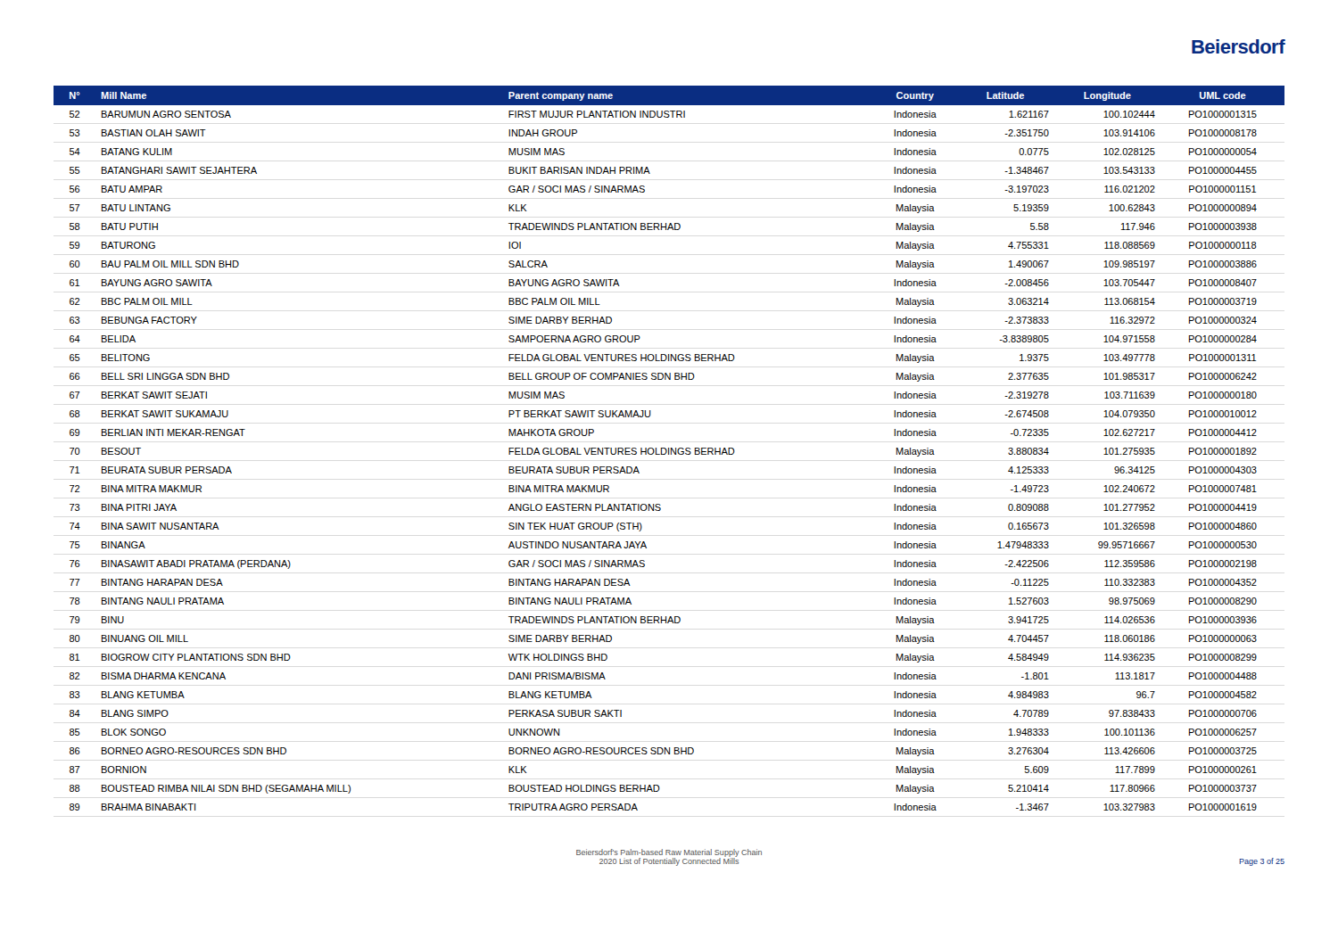Beiersdorf
| N° | Mill Name | Parent company name | Country | Latitude | Longitude | UML code |
| --- | --- | --- | --- | --- | --- | --- |
| 52 | BARUMUN AGRO SENTOSA | FIRST MUJUR PLANTATION INDUSTRI | Indonesia | 1.621167 | 100.102444 | PO1000001315 |
| 53 | BASTIAN OLAH SAWIT | INDAH GROUP | Indonesia | -2.351750 | 103.914106 | PO1000008178 |
| 54 | BATANG KULIM | MUSIM MAS | Indonesia | 0.0775 | 102.028125 | PO1000000054 |
| 55 | BATANGHARI SAWIT SEJAHTERA | BUKIT BARISAN INDAH PRIMA | Indonesia | -1.348467 | 103.543133 | PO1000004455 |
| 56 | BATU AMPAR | GAR / SOCI MAS / SINARMAS | Indonesia | -3.197023 | 116.021202 | PO1000001151 |
| 57 | BATU LINTANG | KLK | Malaysia | 5.19359 | 100.62843 | PO1000000894 |
| 58 | BATU PUTIH | TRADEWINDS PLANTATION BERHAD | Malaysia | 5.58 | 117.946 | PO1000003938 |
| 59 | BATURONG | IOI | Malaysia | 4.755331 | 118.088569 | PO1000000118 |
| 60 | BAU PALM OIL MILL SDN BHD | SALCRA | Malaysia | 1.490067 | 109.985197 | PO1000003886 |
| 61 | BAYUNG AGRO SAWITA | BAYUNG AGRO SAWITA | Indonesia | -2.008456 | 103.705447 | PO1000008407 |
| 62 | BBC PALM OIL MILL | BBC PALM OIL MILL | Malaysia | 3.063214 | 113.068154 | PO1000003719 |
| 63 | BEBUNGA FACTORY | SIME DARBY BERHAD | Indonesia | -2.373833 | 116.32972 | PO1000000324 |
| 64 | BELIDA | SAMPOERNA AGRO GROUP | Indonesia | -3.8389805 | 104.971558 | PO1000000284 |
| 65 | BELITONG | FELDA GLOBAL VENTURES HOLDINGS BERHAD | Malaysia | 1.9375 | 103.497778 | PO1000001311 |
| 66 | BELL SRI LINGGA SDN BHD | BELL GROUP OF COMPANIES SDN BHD | Malaysia | 2.377635 | 101.985317 | PO1000006242 |
| 67 | BERKAT SAWIT SEJATI | MUSIM MAS | Indonesia | -2.319278 | 103.711639 | PO1000000180 |
| 68 | BERKAT SAWIT SUKAMAJU | PT BERKAT SAWIT SUKAMAJU | Indonesia | -2.674508 | 104.079350 | PO1000010012 |
| 69 | BERLIAN INTI MEKAR-RENGAT | MAHKOTA GROUP | Indonesia | -0.72335 | 102.627217 | PO1000004412 |
| 70 | BESOUT | FELDA GLOBAL VENTURES HOLDINGS BERHAD | Malaysia | 3.880834 | 101.275935 | PO1000001892 |
| 71 | BEURATA SUBUR PERSADA | BEURATA SUBUR PERSADA | Indonesia | 4.125333 | 96.34125 | PO1000004303 |
| 72 | BINA MITRA MAKMUR | BINA MITRA MAKMUR | Indonesia | -1.49723 | 102.240672 | PO1000007481 |
| 73 | BINA PITRI JAYA | ANGLO EASTERN PLANTATIONS | Indonesia | 0.809088 | 101.277952 | PO1000004419 |
| 74 | BINA SAWIT NUSANTARA | SIN TEK HUAT GROUP (STH) | Indonesia | 0.165673 | 101.326598 | PO1000004860 |
| 75 | BINANGA | AUSTINDO NUSANTARA JAYA | Indonesia | 1.47948333 | 99.95716667 | PO1000000530 |
| 76 | BINASAWIT ABADI PRATAMA (PERDANA) | GAR / SOCI MAS / SINARMAS | Indonesia | -2.422506 | 112.359586 | PO1000002198 |
| 77 | BINTANG HARAPAN DESA | BINTANG HARAPAN DESA | Indonesia | -0.11225 | 110.332383 | PO1000004352 |
| 78 | BINTANG NAULI PRATAMA | BINTANG NAULI PRATAMA | Indonesia | 1.527603 | 98.975069 | PO1000008290 |
| 79 | BINU | TRADEWINDS PLANTATION BERHAD | Malaysia | 3.941725 | 114.026536 | PO1000003936 |
| 80 | BINUANG OIL MILL | SIME DARBY BERHAD | Malaysia | 4.704457 | 118.060186 | PO1000000063 |
| 81 | BIOGROW CITY PLANTATIONS SDN BHD | WTK HOLDINGS BHD | Malaysia | 4.584949 | 114.936235 | PO1000008299 |
| 82 | BISMA DHARMA KENCANA | DANI PRISMA/BISMA | Indonesia | -1.801 | 113.1817 | PO1000004488 |
| 83 | BLANG KETUMBA | BLANG KETUMBA | Indonesia | 4.984983 | 96.7 | PO1000004582 |
| 84 | BLANG SIMPO | PERKASA SUBUR SAKTI | Indonesia | 4.70789 | 97.838433 | PO1000000706 |
| 85 | BLOK SONGO | UNKNOWN | Indonesia | 1.948333 | 100.101136 | PO1000006257 |
| 86 | BORNEO AGRO-RESOURCES SDN BHD | BORNEO AGRO-RESOURCES SDN BHD | Malaysia | 3.276304 | 113.426606 | PO1000003725 |
| 87 | BORNION | KLK | Malaysia | 5.609 | 117.7899 | PO1000000261 |
| 88 | BOUSTEAD RIMBA NILAI SDN BHD (SEGAMAHA MILL) | BOUSTEAD HOLDINGS BERHAD | Malaysia | 5.210414 | 117.80966 | PO1000003737 |
| 89 | BRAHMA BINABAKTI | TRIPUTRA AGRO PERSADA | Indonesia | -1.3467 | 103.327983 | PO1000001619 |
Beiersdorf's Palm-based Raw Material Supply Chain
2020 List of Potentially Connected Mills Page 3 of 25